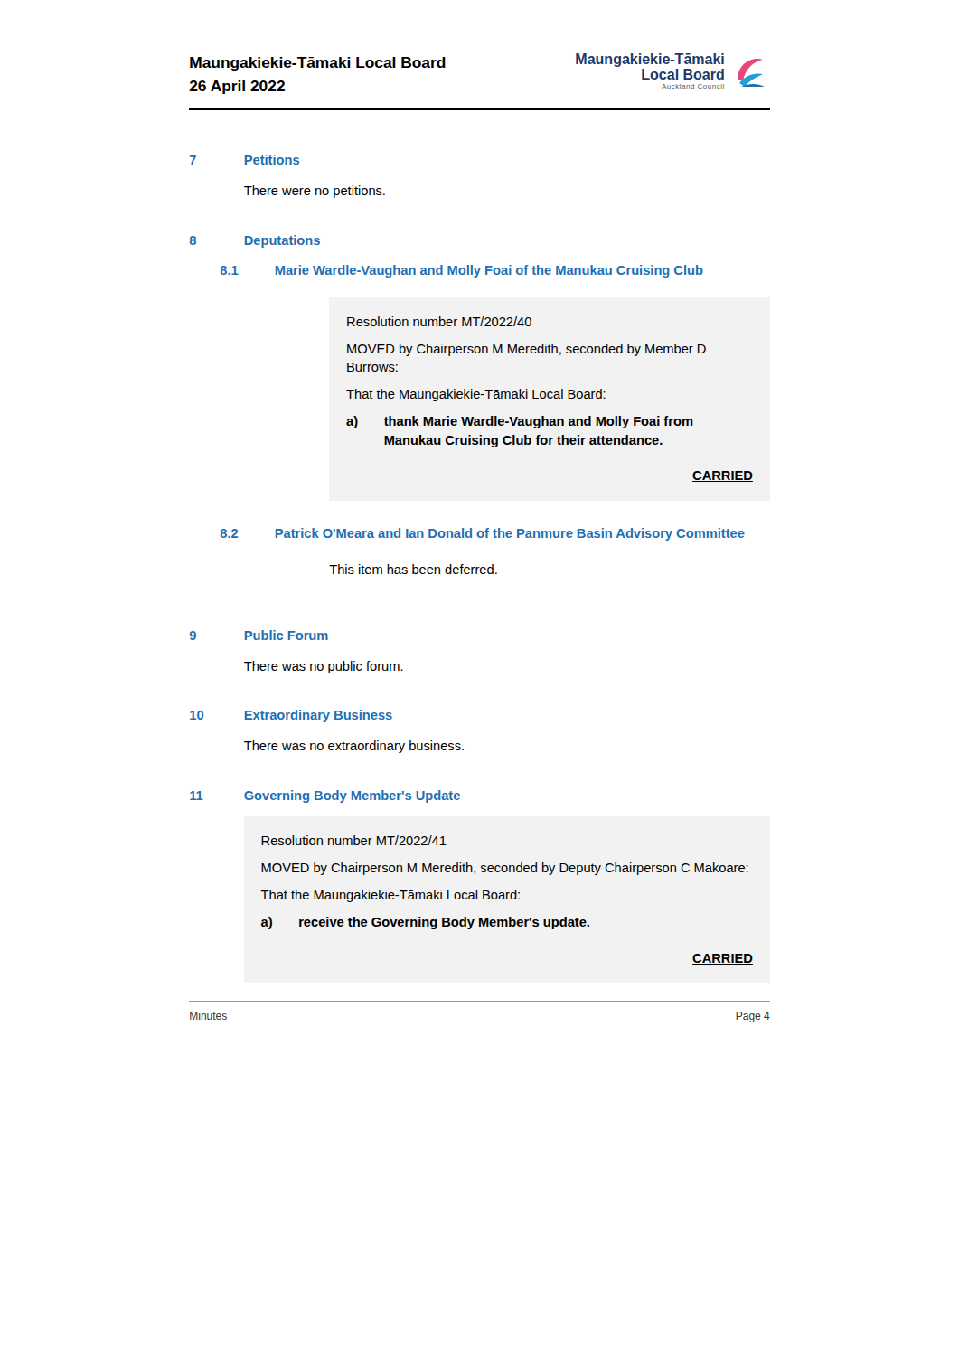Maungakiekie-Tāmaki Local Board
26 April 2022
Maungakiekie-Tāmaki
Local Board
Auckland Council
7 Petitions
There were no petitions.
8 Deputations
8.1 Marie Wardle-Vaughan and Molly Foai of the Manukau Cruising Club
Resolution number MT/2022/40
MOVED by Chairperson M Meredith, seconded by Member D Burrows:
That the Maungakiekie-Tāmaki Local Board:
a) thank Marie Wardle-Vaughan and Molly Foai from Manukau Cruising Club for their attendance.
CARRIED
8.2 Patrick O'Meara and Ian Donald of the Panmure Basin Advisory Committee
This item has been deferred.
9 Public Forum
There was no public forum.
10 Extraordinary Business
There was no extraordinary business.
11 Governing Body Member's Update
Resolution number MT/2022/41
MOVED by Chairperson M Meredith, seconded by Deputy Chairperson C Makoare:
That the Maungakiekie-Tāmaki Local Board:
a) receive the Governing Body Member's update.
CARRIED
Minutes Page 4